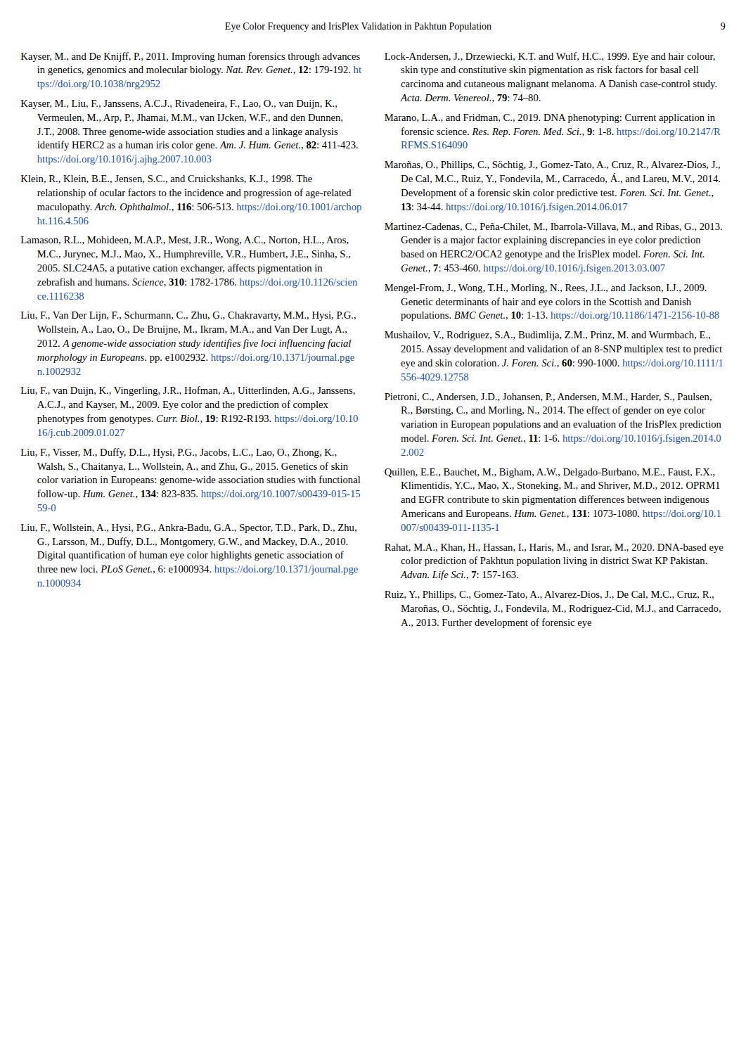Eye Color Frequency and IrisPlex Validation in Pakhtun Population
9
Kayser, M., and De Knijff, P., 2011. Improving human forensics through advances in genetics, genomics and molecular biology. Nat. Rev. Genet., 12: 179-192. https://doi.org/10.1038/nrg2952
Kayser, M., Liu, F., Janssens, A.C.J., Rivadeneira, F., Lao, O., van Duijn, K., Vermeulen, M., Arp, P., Jhamai, M.M., van IJcken, W.F., and den Dunnen, J.T., 2008. Three genome-wide association studies and a linkage analysis identify HERC2 as a human iris color gene. Am. J. Hum. Genet., 82: 411-423. https://doi.org/10.1016/j.ajhg.2007.10.003
Klein, R., Klein, B.E., Jensen, S.C., and Cruickshanks, K.J., 1998. The relationship of ocular factors to the incidence and progression of age-related maculopathy. Arch. Ophthalmol., 116: 506-513. https://doi.org/10.1001/archopht.116.4.506
Lamason, R.L., Mohideen, M.A.P., Mest, J.R., Wong, A.C., Norton, H.L., Aros, M.C., Jurynec, M.J., Mao, X., Humphreville, V.R., Humbert, J.E., Sinha, S., 2005. SLC24A5, a putative cation exchanger, affects pigmentation in zebrafish and humans. Science, 310: 1782-1786. https://doi.org/10.1126/science.1116238
Liu, F., Van Der Lijn, F., Schurmann, C., Zhu, G., Chakravarty, M.M., Hysi, P.G., Wollstein, A., Lao, O., De Bruijne, M., Ikram, M.A., and Van Der Lugt, A., 2012. A genome-wide association study identifies five loci influencing facial morphology in Europeans. pp. e1002932. https://doi.org/10.1371/journal.pgen.1002932
Liu, F., van Duijn, K., Vingerling, J.R., Hofman, A., Uitterlinden, A.G., Janssens, A.C.J., and Kayser, M., 2009. Eye color and the prediction of complex phenotypes from genotypes. Curr. Biol., 19: R192-R193. https://doi.org/10.1016/j.cub.2009.01.027
Liu, F., Visser, M., Duffy, D.L., Hysi, P.G., Jacobs, L.C., Lao, O., Zhong, K., Walsh, S., Chaitanya, L., Wollstein, A., and Zhu, G., 2015. Genetics of skin color variation in Europeans: genome-wide association studies with functional follow-up. Hum. Genet., 134: 823-835. https://doi.org/10.1007/s00439-015-1559-0
Liu, F., Wollstein, A., Hysi, P.G., Ankra-Badu, G.A., Spector, T.D., Park, D., Zhu, G., Larsson, M., Duffy, D.L., Montgomery, G.W., and Mackey, D.A., 2010. Digital quantification of human eye color highlights genetic association of three new loci. PLoS Genet., 6: e1000934. https://doi.org/10.1371/journal.pgen.1000934
Lock-Andersen, J., Drzewiecki, K.T. and Wulf, H.C., 1999. Eye and hair colour, skin type and constitutive skin pigmentation as risk factors for basal cell carcinoma and cutaneous malignant melanoma. A Danish case-control study. Acta. Derm. Venereol., 79: 74–80.
Marano, L.A., and Fridman, C., 2019. DNA phenotyping: Current application in forensic science. Res. Rep. Foren. Med. Sci., 9: 1-8. https://doi.org/10.2147/RRFMS.S164090
Maroñas, O., Phillips, C., Söchtig, J., Gomez-Tato, A., Cruz, R., Alvarez-Dios, J., De Cal, M.C., Ruiz, Y., Fondevila, M., Carracedo, Á., and Lareu, M.V., 2014. Development of a forensic skin color predictive test. Foren. Sci. Int. Genet., 13: 34-44. https://doi.org/10.1016/j.fsigen.2014.06.017
Martinez-Cadenas, C., Peña-Chilet, M., Ibarrola-Villava, M., and Ribas, G., 2013. Gender is a major factor explaining discrepancies in eye color prediction based on HERC2/OCA2 genotype and the IrisPlex model. Foren. Sci. Int. Genet., 7: 453-460. https://doi.org/10.1016/j.fsigen.2013.03.007
Mengel-From, J., Wong, T.H., Morling, N., Rees, J.L., and Jackson, I.J., 2009. Genetic determinants of hair and eye colors in the Scottish and Danish populations. BMC Genet., 10: 1-13. https://doi.org/10.1186/1471-2156-10-88
Mushailov, V., Rodriguez, S.A., Budimlija, Z.M., Prinz, M. and Wurmbach, E., 2015. Assay development and validation of an 8-SNP multiplex test to predict eye and skin coloration. J. Foren. Sci., 60: 990-1000. https://doi.org/10.1111/1556-4029.12758
Pietroni, C., Andersen, J.D., Johansen, P., Andersen, M.M., Harder, S., Paulsen, R., Børsting, C., and Morling, N., 2014. The effect of gender on eye color variation in European populations and an evaluation of the IrisPlex prediction model. Foren. Sci. Int. Genet., 11: 1-6. https://doi.org/10.1016/j.fsigen.2014.02.002
Quillen, E.E., Bauchet, M., Bigham, A.W., Delgado-Burbano, M.E., Faust, F.X., Klimentidis, Y.C., Mao, X., Stoneking, M., and Shriver, M.D., 2012. OPRM1 and EGFR contribute to skin pigmentation differences between indigenous Americans and Europeans. Hum. Genet., 131: 1073-1080. https://doi.org/10.1007/s00439-011-1135-1
Rahat, M.A., Khan, H., Hassan, I., Haris, M., and Israr, M., 2020. DNA-based eye color prediction of Pakhtun population living in district Swat KP Pakistan. Advan. Life Sci., 7: 157-163.
Ruiz, Y., Phillips, C., Gomez-Tato, A., Alvarez-Dios, J., De Cal, M.C., Cruz, R., Maroñas, O., Söchtig, J., Fondevila, M., Rodriguez-Cid, M.J., and Carracedo, A., 2013. Further development of forensic eye